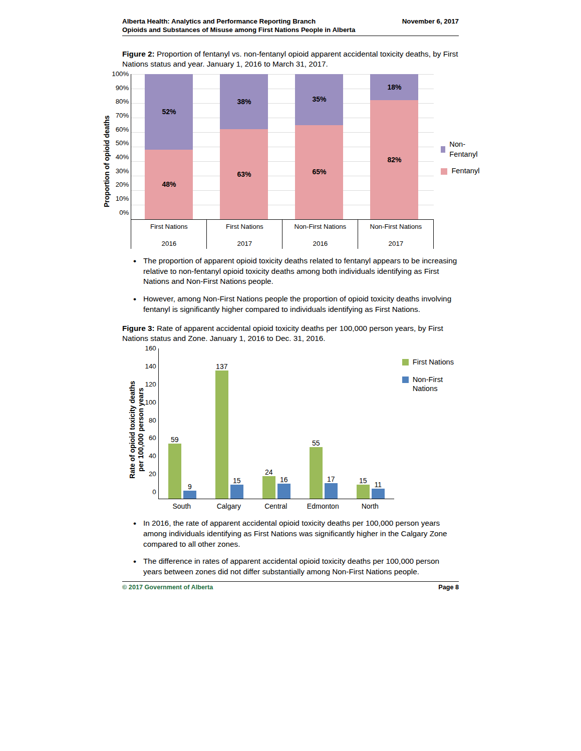Alberta Health: Analytics and Performance Reporting Branch
Opioids and Substances of Misuse among First Nations People in Alberta
November 6, 2017
Figure 2: Proportion of fentanyl vs. non-fentanyl opioid apparent accidental toxicity deaths, by First Nations status and year. January 1, 2016 to March 31, 2017.
Proportion of opioid deaths
100% 90% 80% 70% 60% 50% 40% 30% 20% 10% 0%
52%
48%
38%
63%
35%
65%
18%
82%
First Nations2016
First Nations2017
Non-First Nations2016
Non-First Nations2017
Non-Fentanyl
Fentanyl
The proportion of apparent opioid toxicity deaths related to fentanyl appears to be increasing relative to non-fentanyl opioid toxicity deaths among both individuals identifying as First Nations and Non-First Nations people.
However, among Non-First Nations people the proportion of opioid toxicity deaths involving fentanyl is significantly higher compared to individuals identifying as First Nations.
Figure 3: Rate of apparent accidental opioid toxicity deaths per 100,000 person years, by First Nations status and Zone. January 1, 2016 to Dec. 31, 2016.
Rate of opioid toxicity deaths
per 100,000 person years
160 140 120 100 80 60 40 20 0
59
9
137
15
24
16
55
17
15
11
South
Calgary
Central
Edmonton
North
First Nations
Non-First
Nations
In 2016, the rate of apparent accidental opioid toxicity deaths per 100,000 person years among individuals identifying as First Nations was significantly higher in the Calgary Zone compared to all other zones.
The difference in rates of apparent accidental opioid toxicity deaths per 100,000 person years between zones did not differ substantially among Non-First Nations people.
© 2017 Government of Alberta
Page 8